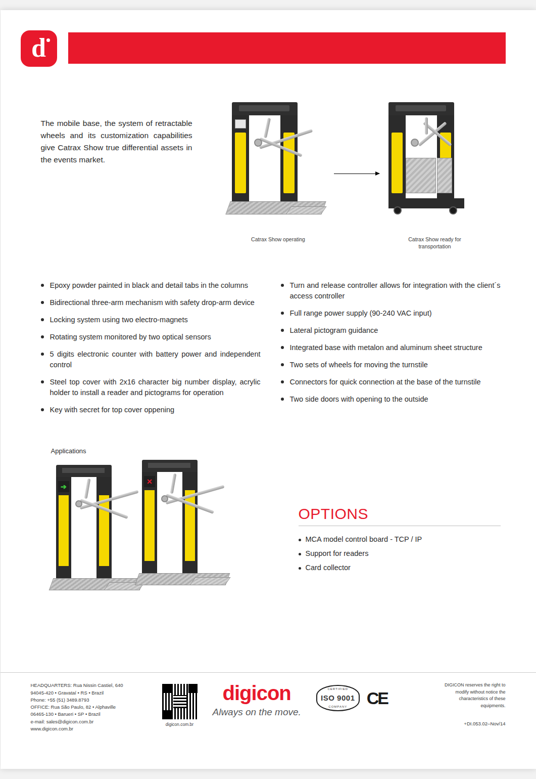The mobile base, the system of retractable wheels and its customization capabilities give Catrax Show true differential assets in the events market.
Catrax Show operating
Catrax Show ready for
transportation
Epoxy powder painted in black and detail tabs in the columns
Bidirectional three-arm mechanism with safety drop-arm device
Locking system using two electro-magnets
Rotating system monitored by two optical sensors
5 digits electronic counter with battery power and independent control
Steel top cover with 2x16 character big number display, acrylic holder to install a reader and pictograms for operation
Key with secret for top cover oppening
Turn and release controller allows for integration with the client´s access controller
Full range power supply (90-240 VAC input)
Lateral pictogram guidance
Integrated base with metalon and aluminum sheet structure
Two sets of wheels for moving the turnstile
Connectors for quick connection at the base of the turnstile
Two side doors with opening to the outside
Applications
➔
✕
OPTIONS
MCA model control board - TCP / IP
Support for readers
Card collector
HEADQUARTERS: Rua Nissin Castiel, 640
94045-420 • Gravataí • RS • Brazil
Phone: +55 (51) 3489.8793
OFFICE: Rua São Paulo, 82 • Alphaville
06465-130 • Barueri • SP • Brazil
e-mail: sales@digicon.com.br
www.digicon.com.br
digicon.com.br
digicon
Always on the move.
CERTIFIED ISO 9001 COMPANY
CE
DIGICON reserves the right to
modify without notice the
characteristics of these
equipments.
+DI.053.02–Nov/14